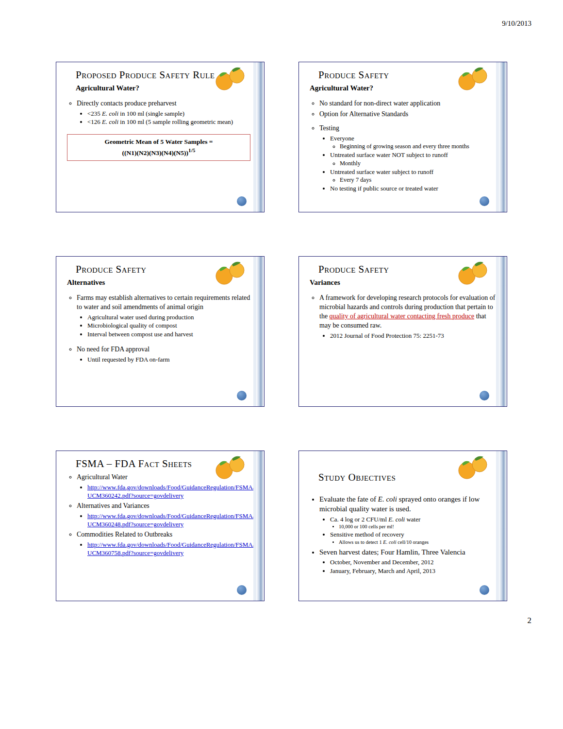9/10/2013
Proposed Produce Safety Rule
Agricultural Water?
Directly contacts produce preharvest
<235 E. coli in 100 ml (single sample)
<126 E. coli in 100 ml (5 sample rolling geometric mean)
Geometric Mean of 5 Water Samples =
((N1)(N2)(N3)(N4)(N5))1/5
Produce Safety
Agricultural Water?
No standard for non-direct water application
Option for Alternative Standards
Testing
Everyone
Beginning of growing season and every three months
Untreated surface water NOT subject to runoff
Monthly
Untreated surface water subject to runoff
Every 7 days
No testing if public source or treated water
Produce Safety
Alternatives
Farms may establish alternatives to certain requirements related to water and soil amendments of animal origin
Agricultural water used during production
Microbiological quality of compost
Interval between compost use and harvest
No need for FDA approval
Until requested by FDA on-farm
Produce Safety
Variances
A framework for developing research protocols for evaluation of microbial hazards and controls during production that pertain to the quality of agricultural water contacting fresh produce that may be consumed raw.
2012 Journal of Food Protection 75: 2251-73
FSMA – FDA Fact Sheets
Agricultural Water
http://www.fda.gov/downloads/Food/GuidanceRegulation/FSMA/UCM360242.pdf?source=govdelivery
Alternatives and Variances
http://www.fda.gov/downloads/Food/GuidanceRegulation/FSMA/UCM360248.pdf?source=govdelivery
Commodities Related to Outbreaks
http://www.fda.gov/downloads/Food/GuidanceRegulation/FSMA/UCM360758.pdf?source=govdelivery
Study Objectives
Evaluate the fate of E. coli sprayed onto oranges if low microbial quality water is used.
Ca. 4 log or 2 CFU/ml E. coli water
10,000 or 100 cells per ml!
Sensitive method of recovery
Allows us to detect 1 E. coli cell/10 oranges
Seven harvest dates; Four Hamlin, Three Valencia
October, November and December, 2012
January, February, March and April, 2013
2